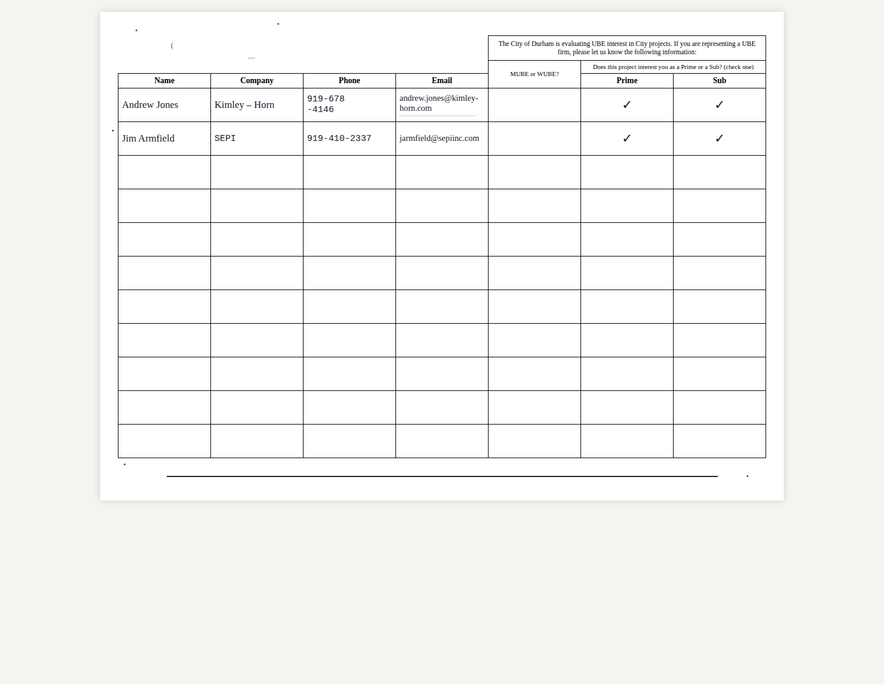• ( —
| | The City of Durham is evaluating UBE interest in City projects. If you are representing a UBE firm, please let us know the following information: |
| --- | --- |
| | MUBE or WUBE? | Does this project interest you as a Prime or a Sub? (check one) |
| Name | Company | Phone | Email | Prime | Sub |
| Andrew Jones | Kimley – Horn | 919-678 -4146 | andrew.jones@kimley-horn.com | | ✓ | ✓ |
| Jim Armfield | SEPI | 919-410-2337 | jarmfield@sepiinc.com | | ✓ | ✓ |